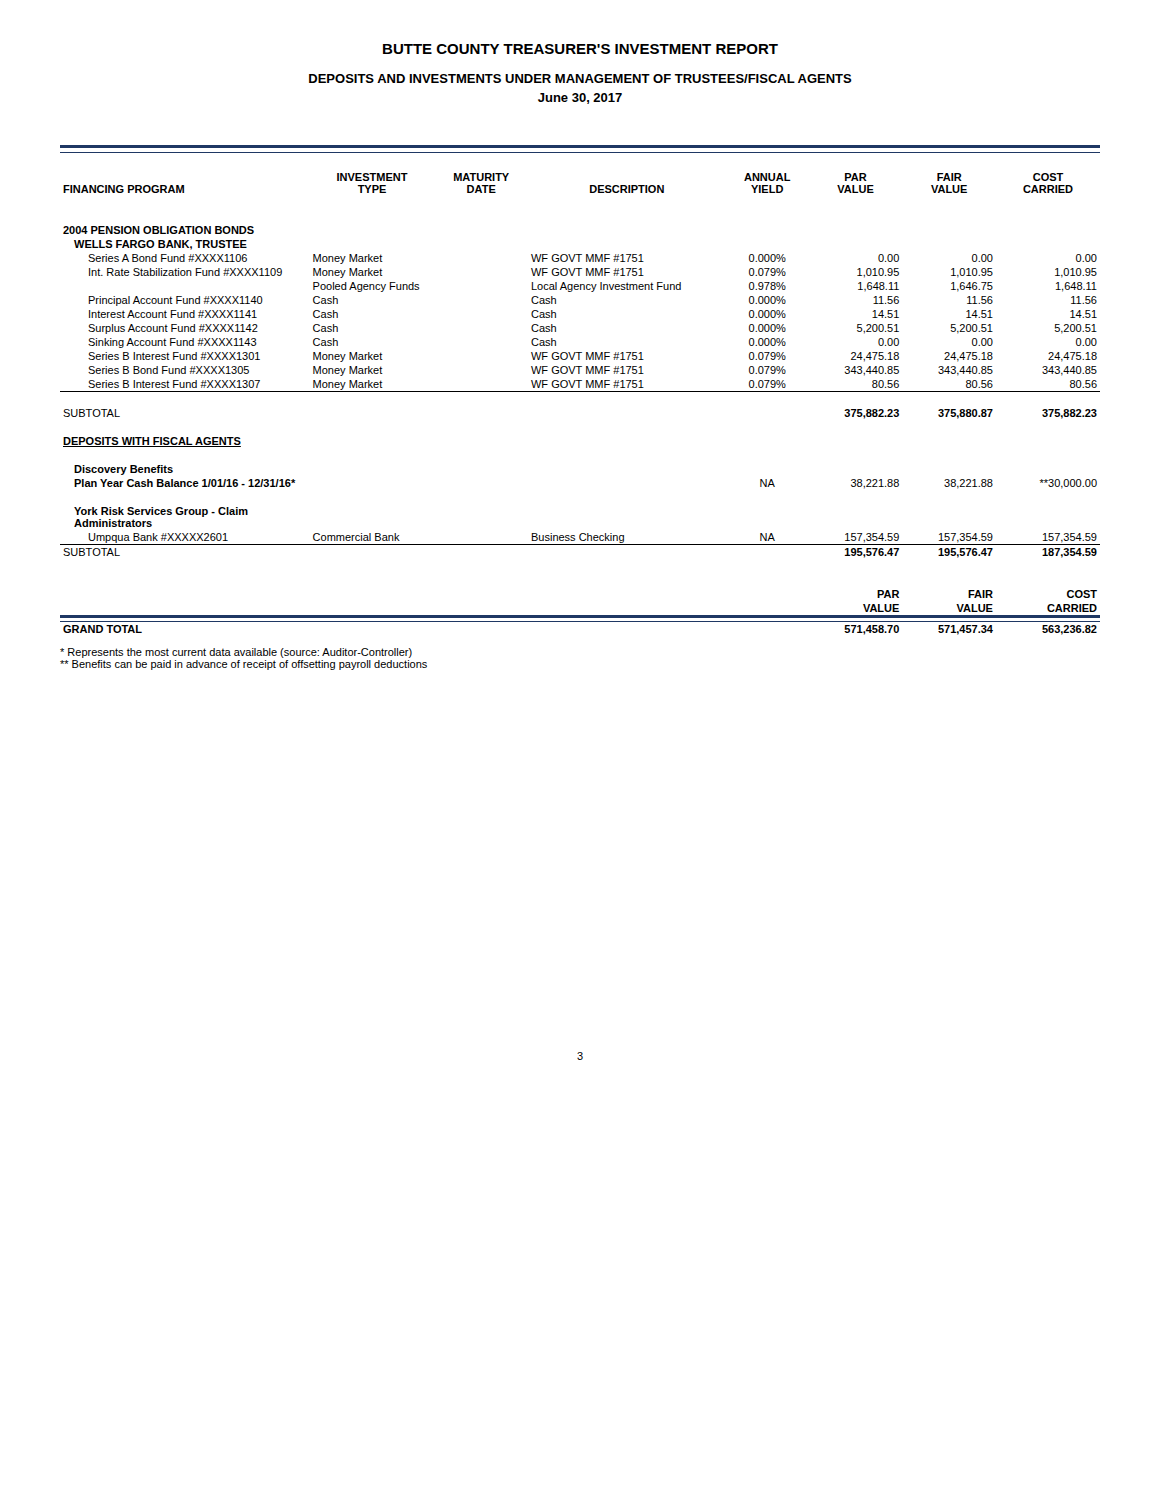BUTTE COUNTY TREASURER'S INVESTMENT REPORT
DEPOSITS AND INVESTMENTS UNDER MANAGEMENT OF TRUSTEES/FISCAL AGENTS
June 30, 2017
| | INVESTMENT | MATURITY | | ANNUAL | PAR | FAIR | COST |
| --- | --- | --- | --- | --- | --- | --- | --- |
| FINANCING PROGRAM | TYPE | DATE | DESCRIPTION | YIELD | VALUE | VALUE | CARRIED |
| 2004 PENSION OBLIGATION BONDS | |
| WELLS FARGO BANK, TRUSTEE | |
| Series A Bond Fund #XXXX1106 | Money Market | | WF GOVT MMF #1751 | 0.000% | 0.00 | 0.00 | 0.00 |
| Int. Rate Stabilization Fund #XXXX1109 | Money Market | | WF GOVT MMF #1751 | 0.079% | 1,010.95 | 1,010.95 | 1,010.95 |
| | Pooled Agency Funds | | Local Agency Investment Fund | 0.978% | 1,648.11 | 1,646.75 | 1,648.11 |
| Principal Account Fund #XXXX1140 | Cash | | Cash | 0.000% | 11.56 | 11.56 | 11.56 |
| Interest Account Fund #XXXX1141 | Cash | | Cash | 0.000% | 14.51 | 14.51 | 14.51 |
| Surplus Account Fund #XXXX1142 | Cash | | Cash | 0.000% | 5,200.51 | 5,200.51 | 5,200.51 |
| Sinking Account Fund #XXXX1143 | Cash | | Cash | 0.000% | 0.00 | 0.00 | 0.00 |
| Series B Interest Fund #XXXX1301 | Money Market | | WF GOVT MMF #1751 | 0.079% | 24,475.18 | 24,475.18 | 24,475.18 |
| Series B Bond Fund #XXXX1305 | Money Market | | WF GOVT MMF #1751 | 0.079% | 343,440.85 | 343,440.85 | 343,440.85 |
| Series B Interest Fund #XXXX1307 | Money Market | | WF GOVT MMF #1751 | 0.079% | 80.56 | 80.56 | 80.56 |
| SUBTOTAL | | 375,882.23 | 375,880.87 | 375,882.23 |
| DEPOSITS WITH FISCAL AGENTS | |
| Discovery Benefits | |
| Plan Year Cash Balance 1/01/16 - 12/31/16* | | | | NA | 38,221.88 | 38,221.88 | **30,000.00 |
| York Risk Services Group - Claim Administrators | |
| Umpqua Bank #XXXXX2601 | Commercial Bank | | Business Checking | NA | 157,354.59 | 157,354.59 | 157,354.59 |
| SUBTOTAL | | 195,576.47 | 195,576.47 | 187,354.59 |
| | PAR | FAIR | COST |
| | VALUE | VALUE | CARRIED |
| GRAND TOTAL | | 571,458.70 | 571,457.34 | 563,236.82 |
* Represents the most current data available (source: Auditor-Controller)
** Benefits can be paid in advance of receipt of offsetting payroll deductions
3